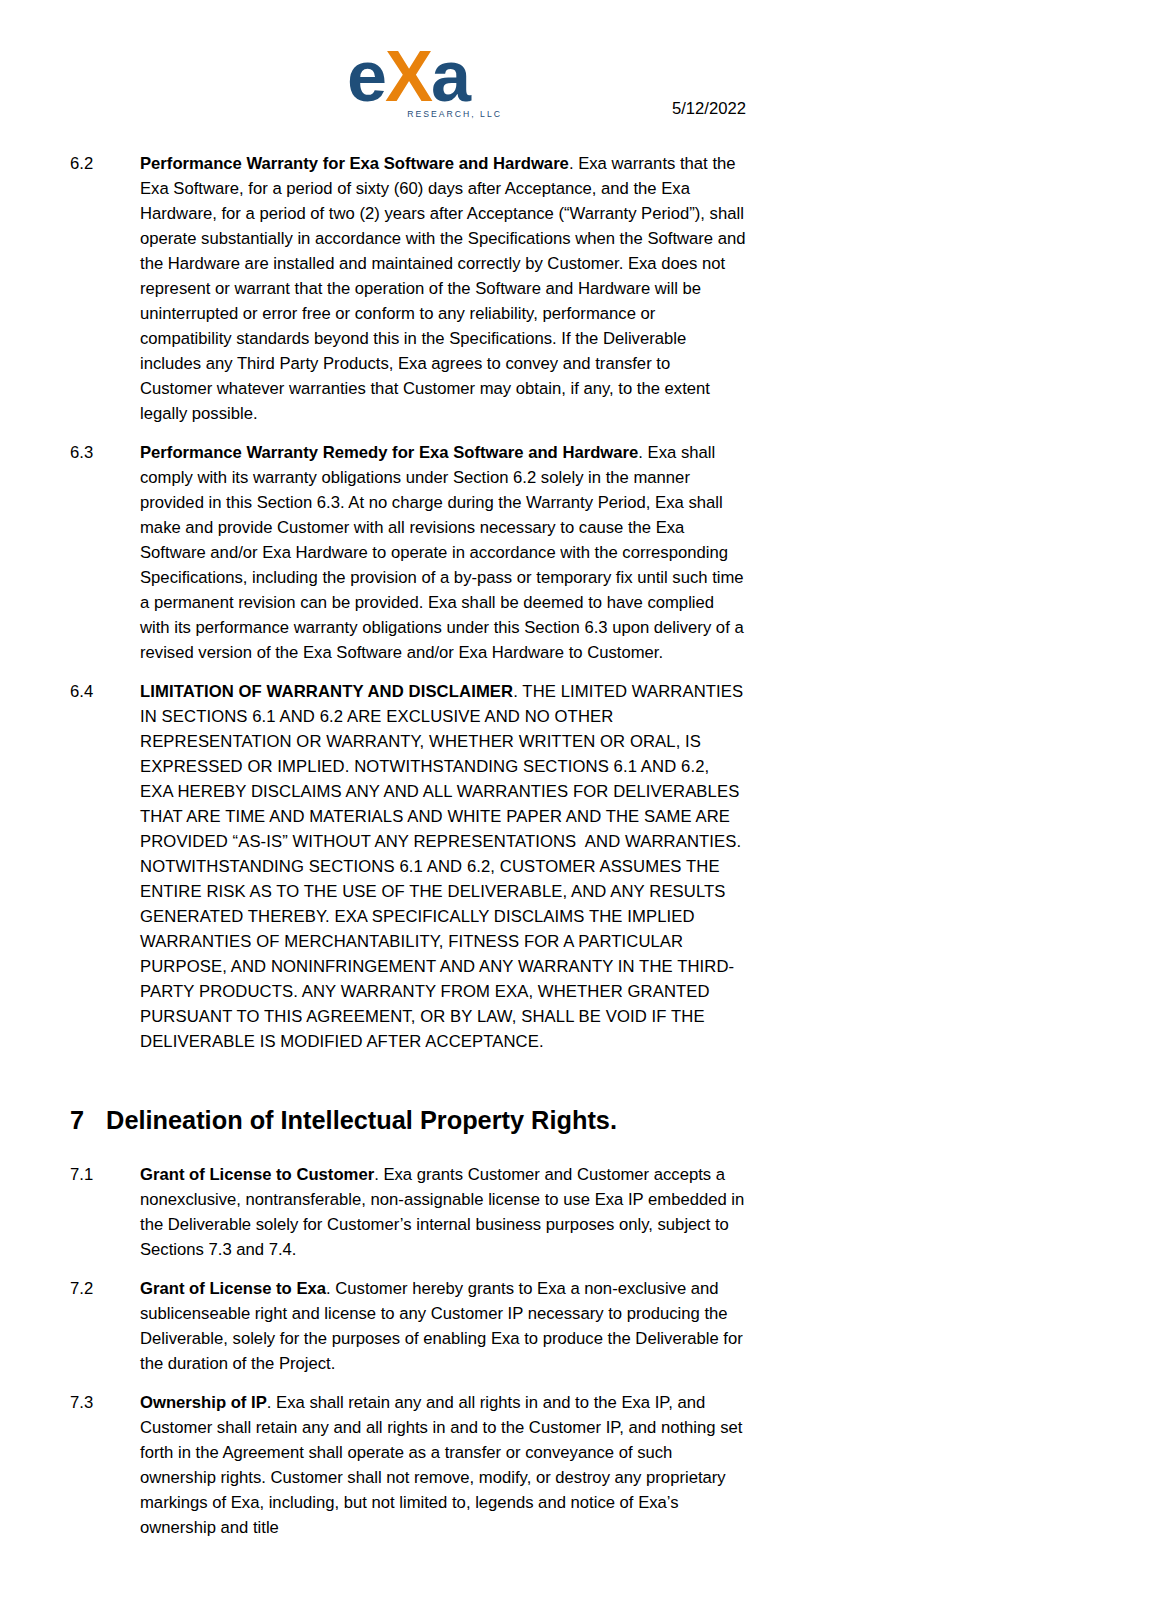eXa
RESEARCH, LLC
5/12/2022
6.2
Performance Warranty for Exa Software and Hardware. Exa warrants that the Exa Software, for a period of sixty (60) days after Acceptance, and the Exa Hardware, for a period of two (2) years after Acceptance (“Warranty Period”), shall operate substantially in accordance with the Specifications when the Software and the Hardware are installed and maintained correctly by Customer. Exa does not represent or warrant that the operation of the Software and Hardware will be uninterrupted or error free or conform to any reliability, performance or compatibility standards beyond this in the Specifications. If the Deliverable includes any Third Party Products, Exa agrees to convey and transfer to Customer whatever warranties that Customer may obtain, if any, to the extent legally possible.
6.3
Performance Warranty Remedy for Exa Software and Hardware. Exa shall comply with its warranty obligations under Section 6.2 solely in the manner provided in this Section 6.3. At no charge during the Warranty Period, Exa shall make and provide Customer with all revisions necessary to cause the Exa Software and/or Exa Hardware to operate in accordance with the corresponding Specifications, including the provision of a by-pass or temporary fix until such time a permanent revision can be provided. Exa shall be deemed to have complied with its performance warranty obligations under this Section 6.3 upon delivery of a revised version of the Exa Software and/or Exa Hardware to Customer.
6.4
LIMITATION OF WARRANTY AND DISCLAIMER. THE LIMITED WARRANTIES IN SECTIONS 6.1 AND 6.2 ARE EXCLUSIVE AND NO OTHER REPRESENTATION OR WARRANTY, WHETHER WRITTEN OR ORAL, IS EXPRESSED OR IMPLIED. NOTWITHSTANDING SECTIONS 6.1 AND 6.2, EXA HEREBY DISCLAIMS ANY AND ALL WARRANTIES FOR DELIVERABLES THAT ARE TIME AND MATERIALS AND WHITE PAPER AND THE SAME ARE PROVIDED “AS-IS” WITHOUT ANY REPRESENTATIONS AND WARRANTIES. NOTWITHSTANDING SECTIONS 6.1 AND 6.2, CUSTOMER ASSUMES THE ENTIRE RISK AS TO THE USE OF THE DELIVERABLE, AND ANY RESULTS GENERATED THEREBY. EXA SPECIFICALLY DISCLAIMS THE IMPLIED WARRANTIES OF MERCHANTABILITY, FITNESS FOR A PARTICULAR PURPOSE, AND NONINFRINGEMENT AND ANY WARRANTY IN THE THIRD-PARTY PRODUCTS. ANY WARRANTY FROM EXA, WHETHER GRANTED PURSUANT TO THIS AGREEMENT, OR BY LAW, SHALL BE VOID IF THE DELIVERABLE IS MODIFIED AFTER ACCEPTANCE.
7 Delineation of Intellectual Property Rights.
7.1
Grant of License to Customer. Exa grants Customer and Customer accepts a nonexclusive, nontransferable, non-assignable license to use Exa IP embedded in the Deliverable solely for Customer’s internal business purposes only, subject to Sections 7.3 and 7.4.
7.2
Grant of License to Exa. Customer hereby grants to Exa a non-exclusive and sublicenseable right and license to any Customer IP necessary to producing the Deliverable, solely for the purposes of enabling Exa to produce the Deliverable for the duration of the Project.
7.3
Ownership of IP. Exa shall retain any and all rights in and to the Exa IP, and Customer shall retain any and all rights in and to the Customer IP, and nothing set forth in the Agreement shall operate as a transfer or conveyance of such ownership rights. Customer shall not remove, modify, or destroy any proprietary markings of Exa, including, but not limited to, legends and notice of Exa’s ownership and title